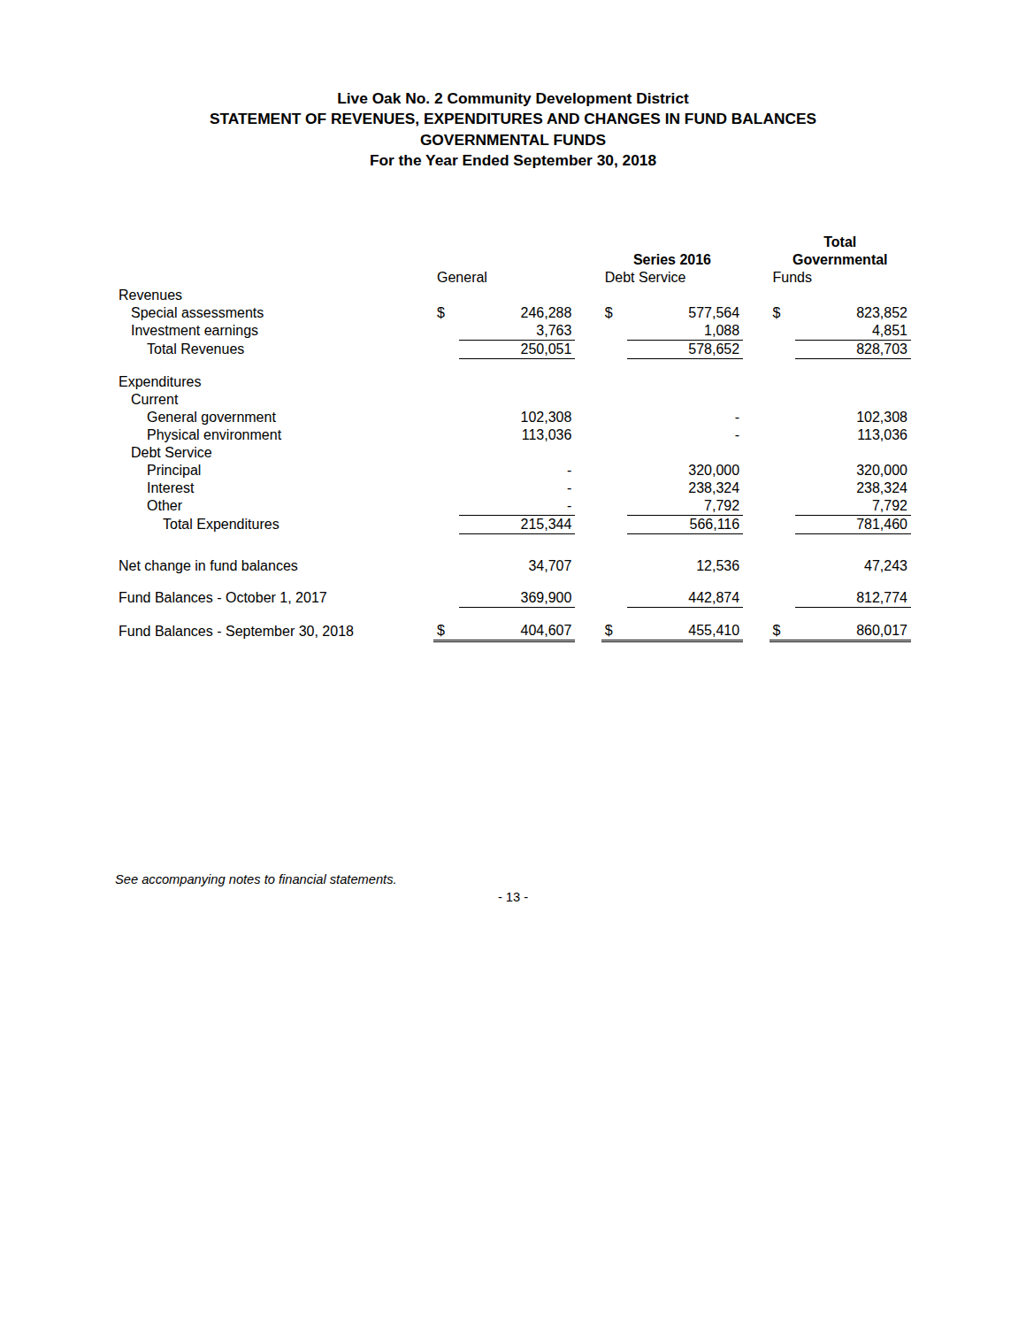Live Oak No. 2 Community Development District
STATEMENT OF REVENUES, EXPENDITURES AND CHANGES IN FUND BALANCES
GOVERNMENTAL FUNDS
For the Year Ended September 30, 2018
| | | | | | Total |
| | | | Series 2016 | | Governmental |
| | General | | Debt Service | | Funds |
| Revenues | | | | | | | | |
| Special assessments | $ | 246,288 | | $ | 577,564 | | $ | 823,852 |
| Investment earnings | | 3,763 | | | 1,088 | | | 4,851 |
| Total Revenues | | 250,051 | | | 578,652 | | | 828,703 |
| Expenditures | | | | | | | | |
| Current | | | | | | | | |
| General government | | 102,308 | | | - | | | 102,308 |
| Physical environment | | 113,036 | | | - | | | 113,036 |
| Debt Service | | | | | | | | |
| Principal | | - | | | 320,000 | | | 320,000 |
| Interest | | - | | | 238,324 | | | 238,324 |
| Other | | - | | | 7,792 | | | 7,792 |
| Total Expenditures | | 215,344 | | | 566,116 | | | 781,460 |
| Net change in fund balances | | 34,707 | | | 12,536 | | | 47,243 |
| Fund Balances - October 1, 2017 | | 369,900 | | | 442,874 | | | 812,774 |
| Fund Balances - September 30, 2018 | $ | 404,607 | | $ | 455,410 | | $ | 860,017 |
See accompanying notes to financial statements.
- 13 -